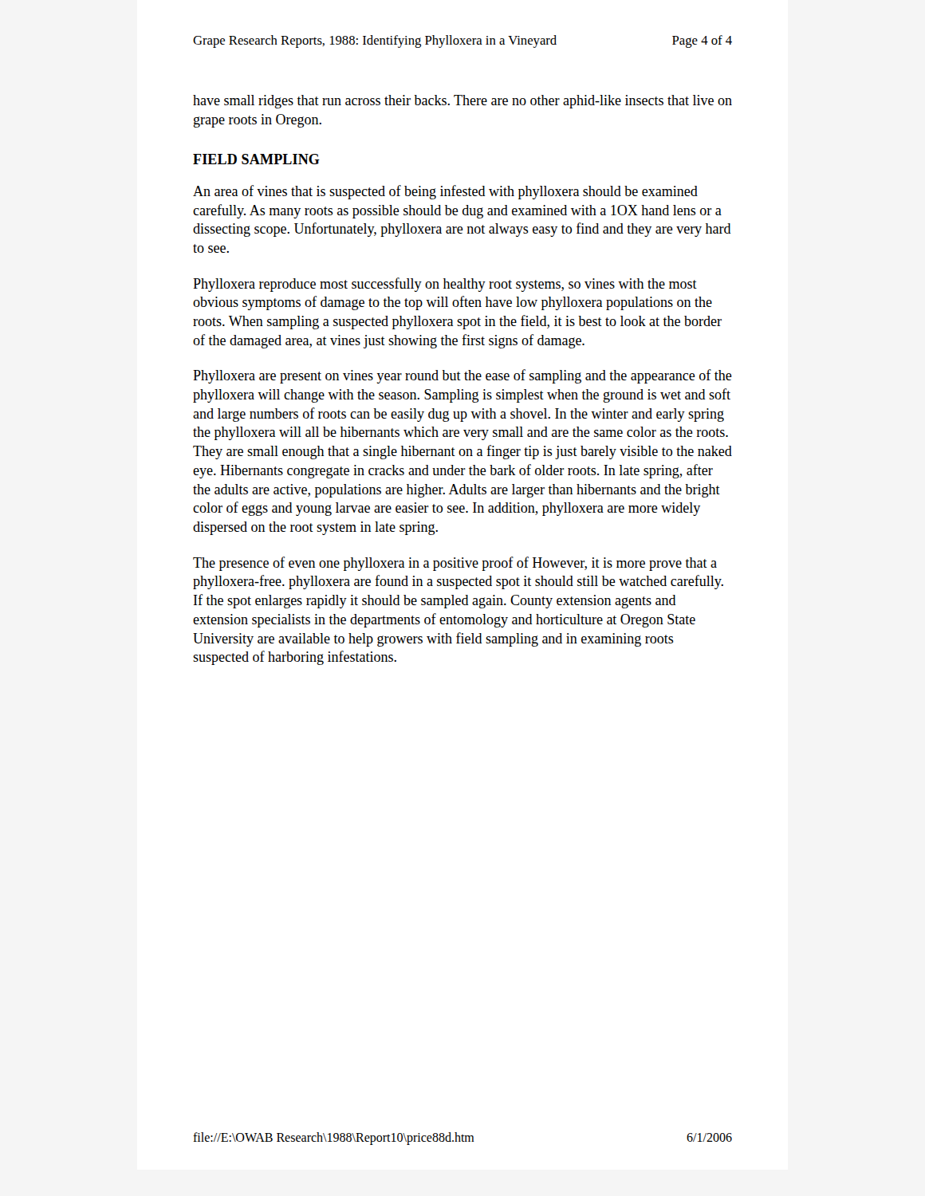Grape Research Reports, 1988: Identifying Phylloxera in a Vineyard Page 4 of 4
have small ridges that run across their backs. There are no other aphid-like insects that live on grape roots in Oregon.
FIELD SAMPLING
An area of vines that is suspected of being infested with phylloxera should be examined carefully. As many roots as possible should be dug and examined with a 1OX hand lens or a dissecting scope. Unfortunately, phylloxera are not always easy to find and they are very hard to see.
Phylloxera reproduce most successfully on healthy root systems, so vines with the most obvious symptoms of damage to the top will often have low phylloxera populations on the roots. When sampling a suspected phylloxera spot in the field, it is best to look at the border of the damaged area, at vines just showing the first signs of damage.
Phylloxera are present on vines year round but the ease of sampling and the appearance of the phylloxera will change with the season. Sampling is simplest when the ground is wet and soft and large numbers of roots can be easily dug up with a shovel. In the winter and early spring the phylloxera will all be hibernants which are very small and are the same color as the roots. They are small enough that a single hibernant on a finger tip is just barely visible to the naked eye. Hibernants congregate in cracks and under the bark of older roots. In late spring, after the adults are active, populations are higher. Adults are larger than hibernants and the bright color of eggs and young larvae are easier to see. In addition, phylloxera are more widely dispersed on the root system in late spring.
The presence of even one phylloxera in a positive proof of However, it is more prove that a phylloxera-free. phylloxera are found in a suspected spot it should still be watched carefully. If the spot enlarges rapidly it should be sampled again. County extension agents and extension specialists in the departments of entomology and horticulture at Oregon State University are available to help growers with field sampling and in examining roots suspected of harboring infestations.
file://E:\OWAB Research\1988\Report10\price88d.htm 6/1/2006